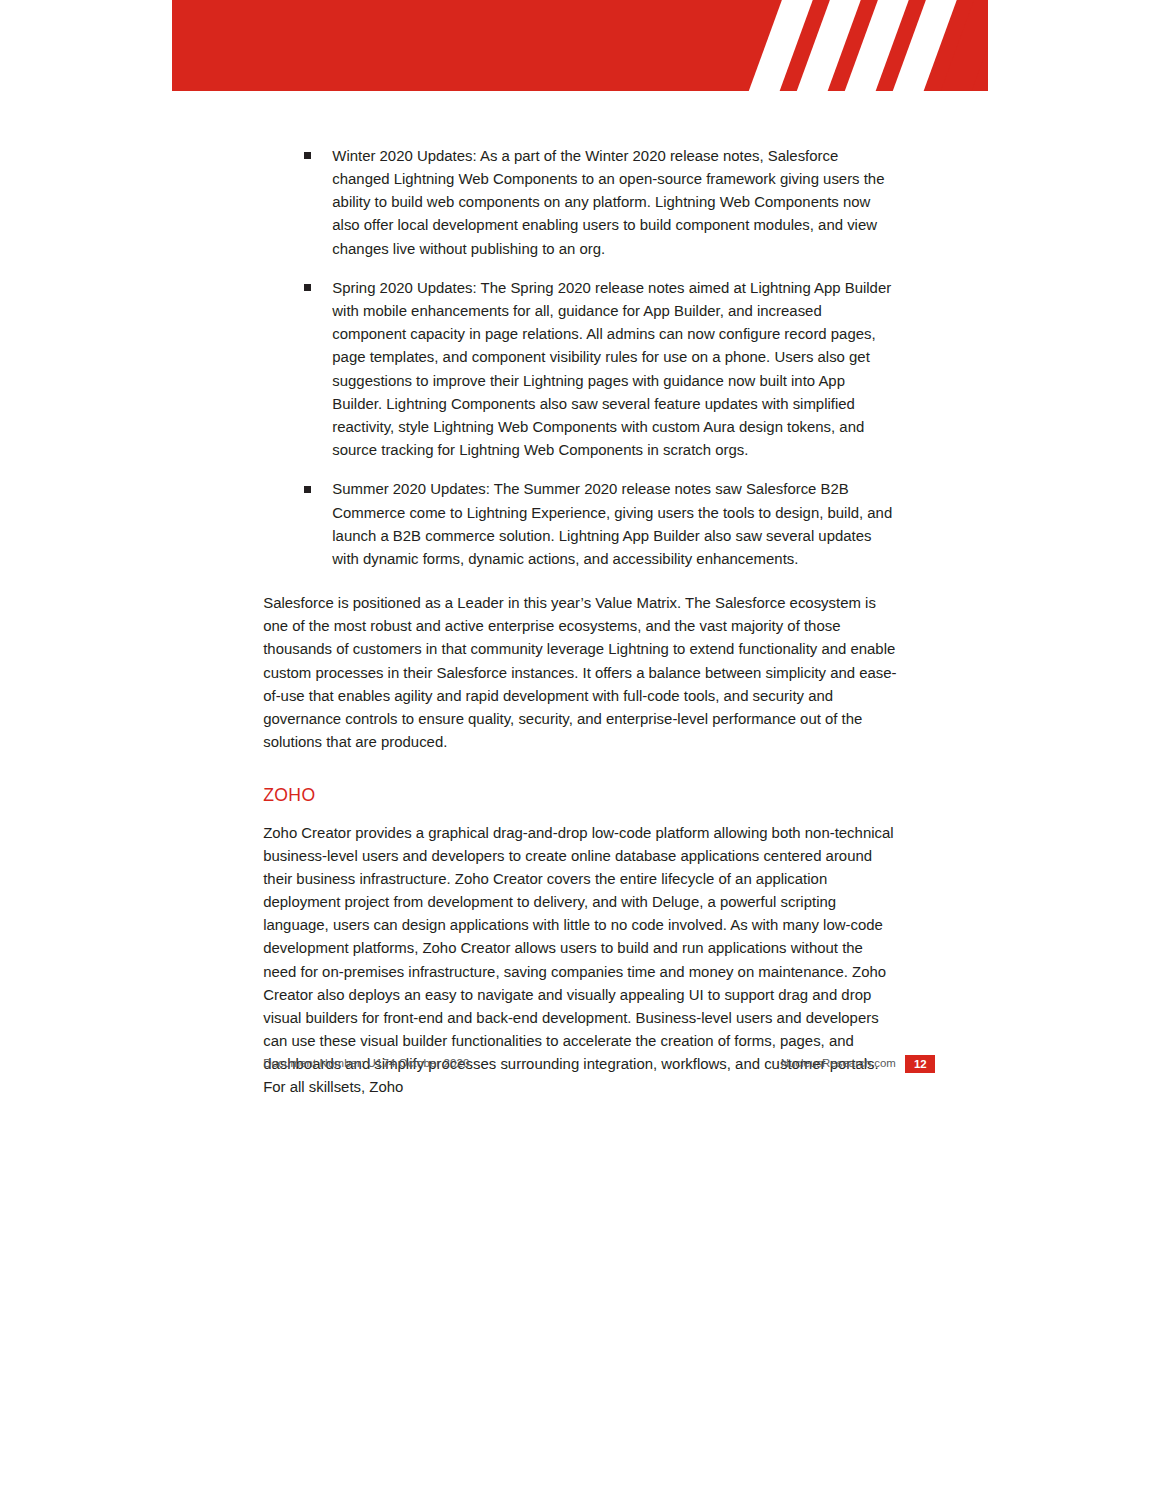Winter 2020 Updates: As a part of the Winter 2020 release notes, Salesforce changed Lightning Web Components to an open-source framework giving users the ability to build web components on any platform. Lightning Web Components now also offer local development enabling users to build component modules, and view changes live without publishing to an org.
Spring 2020 Updates: The Spring 2020 release notes aimed at Lightning App Builder with mobile enhancements for all, guidance for App Builder, and increased component capacity in page relations. All admins can now configure record pages, page templates, and component visibility rules for use on a phone. Users also get suggestions to improve their Lightning pages with guidance now built into App Builder. Lightning Components also saw several feature updates with simplified reactivity, style Lightning Web Components with custom Aura design tokens, and source tracking for Lightning Web Components in scratch orgs.
Summer 2020 Updates: The Summer 2020 release notes saw Salesforce B2B Commerce come to Lightning Experience, giving users the tools to design, build, and launch a B2B commerce solution. Lightning App Builder also saw several updates with dynamic forms, dynamic actions, and accessibility enhancements.
Salesforce is positioned as a Leader in this year’s Value Matrix. The Salesforce ecosystem is one of the most robust and active enterprise ecosystems, and the vast majority of those thousands of customers in that community leverage Lightning to extend functionality and enable custom processes in their Salesforce instances. It offers a balance between simplicity and ease-of-use that enables agility and rapid development with full-code tools, and security and governance controls to ensure quality, security, and enterprise-level performance out of the solutions that are produced.
ZOHO
Zoho Creator provides a graphical drag-and-drop low-code platform allowing both non-technical business-level users and developers to create online database applications centered around their business infrastructure. Zoho Creator covers the entire lifecycle of an application deployment project from development to delivery, and with Deluge, a powerful scripting language, users can design applications with little to no code involved. As with many low-code development platforms, Zoho Creator allows users to build and run applications without the need for on-premises infrastructure, saving companies time and money on maintenance. Zoho Creator also deploys an easy to navigate and visually appealing UI to support drag and drop visual builders for front-end and back-end development. Business-level users and developers can use these visual builder functionalities to accelerate the creation of forms, pages, and dashboards and simplify processes surrounding integration, workflows, and customer portals. For all skillsets, Zoho
Document Number: U174 October 2020 NucleusResearch.com 12